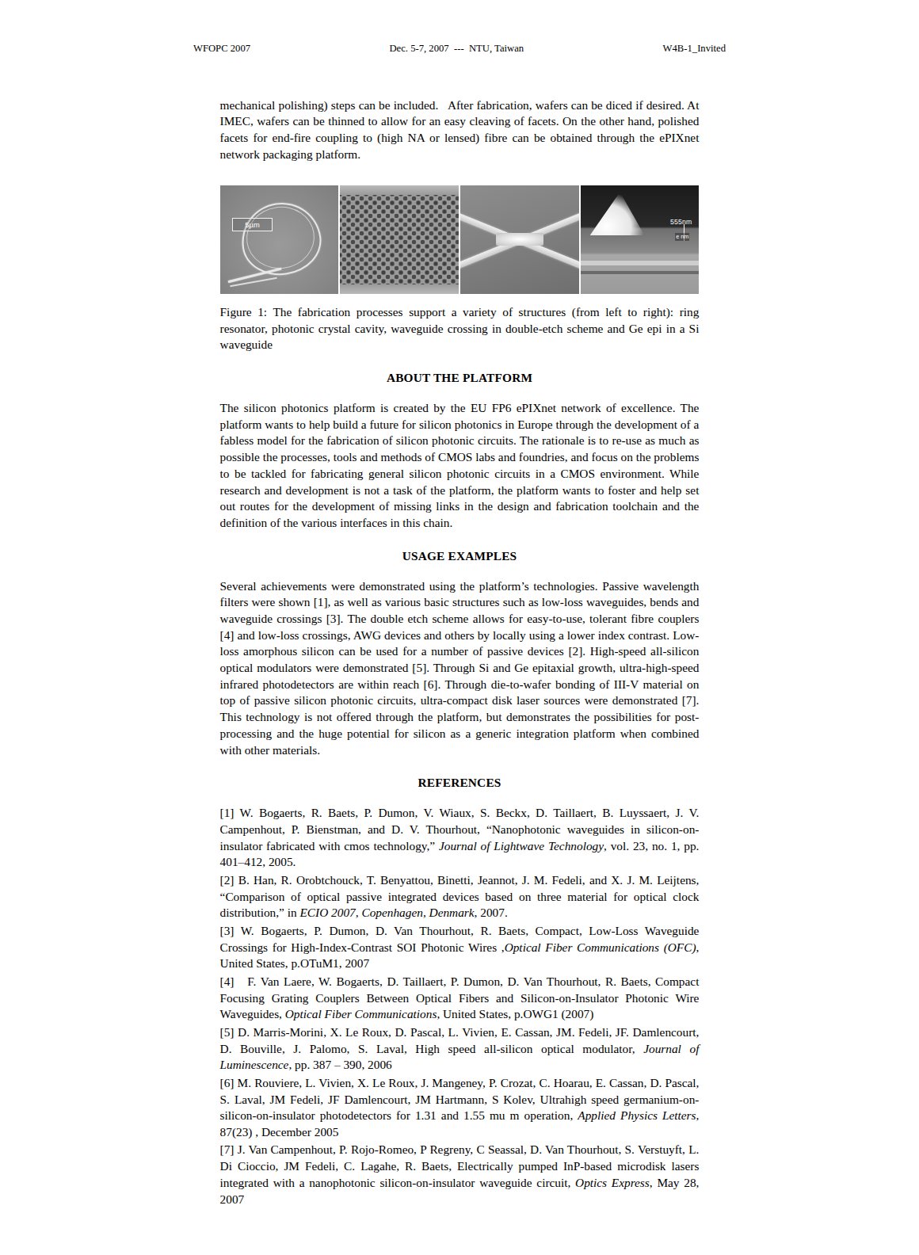WFOPC 2007
Dec. 5-7, 2007 --- NTU, Taiwan
W4B-1_Invited
mechanical polishing) steps can be included. After fabrication, wafers can be diced if desired. At IMEC, wafers can be thinned to allow for an easy cleaving of facets. On the other hand, polished facets for end-fire coupling to (high NA or lensed) fibre can be obtained through the ePIXnet network packaging platform.
5µm
555nm
e nm
Figure 1: The fabrication processes support a variety of structures (from left to right): ring resonator, photonic crystal cavity, waveguide crossing in double-etch scheme and Ge epi in a Si waveguide
ABOUT THE PLATFORM
The silicon photonics platform is created by the EU FP6 ePIXnet network of excellence. The platform wants to help build a future for silicon photonics in Europe through the development of a fabless model for the fabrication of silicon photonic circuits. The rationale is to re-use as much as possible the processes, tools and methods of CMOS labs and foundries, and focus on the problems to be tackled for fabricating general silicon photonic circuits in a CMOS environment. While research and development is not a task of the platform, the platform wants to foster and help set out routes for the development of missing links in the design and fabrication toolchain and the definition of the various interfaces in this chain.
USAGE EXAMPLES
Several achievements were demonstrated using the platform’s technologies. Passive wavelength filters were shown [1], as well as various basic structures such as low-loss waveguides, bends and waveguide crossings [3]. The double etch scheme allows for easy-to-use, tolerant fibre couplers [4] and low-loss crossings, AWG devices and others by locally using a lower index contrast. Low-loss amorphous silicon can be used for a number of passive devices [2]. High-speed all-silicon optical modulators were demonstrated [5]. Through Si and Ge epitaxial growth, ultra-high-speed infrared photodetectors are within reach [6]. Through die-to-wafer bonding of III-V material on top of passive silicon photonic circuits, ultra-compact disk laser sources were demonstrated [7]. This technology is not offered through the platform, but demonstrates the possibilities for post-processing and the huge potential for silicon as a generic integration platform when combined with other materials.
REFERENCES
[1] W. Bogaerts, R. Baets, P. Dumon, V. Wiaux, S. Beckx, D. Taillaert, B. Luyssaert, J. V. Campenhout, P. Bienstman, and D. V. Thourhout, “Nanophotonic waveguides in silicon-on-insulator fabricated with cmos technology,” Journal of Lightwave Technology, vol. 23, no. 1, pp. 401–412, 2005.
[2] B. Han, R. Orobtchouck, T. Benyattou, Binetti, Jeannot, J. M. Fedeli, and X. J. M. Leijtens, “Comparison of optical passive integrated devices based on three material for optical clock distribution,” in ECIO 2007, Copenhagen, Denmark, 2007.
[3] W. Bogaerts, P. Dumon, D. Van Thourhout, R. Baets, Compact, Low-Loss Waveguide Crossings for High-Index-Contrast SOI Photonic Wires ,Optical Fiber Communications (OFC), United States, p.OTuM1, 2007
[4] F. Van Laere, W. Bogaerts, D. Taillaert, P. Dumon, D. Van Thourhout, R. Baets, Compact Focusing Grating Couplers Between Optical Fibers and Silicon-on-Insulator Photonic Wire Waveguides, Optical Fiber Communications, United States, p.OWG1 (2007)
[5] D. Marris-Morini, X. Le Roux, D. Pascal, L. Vivien, E. Cassan, JM. Fedeli, JF. Damlencourt, D. Bouville, J. Palomo, S. Laval, High speed all-silicon optical modulator, Journal of Luminescence, pp. 387 – 390, 2006
[6] M. Rouviere, L. Vivien, X. Le Roux, J. Mangeney, P. Crozat, C. Hoarau, E. Cassan, D. Pascal, S. Laval, JM Fedeli, JF Damlencourt, JM Hartmann, S Kolev, Ultrahigh speed germanium-on-silicon-on-insulator photodetectors for 1.31 and 1.55 mu m operation, Applied Physics Letters, 87(23) , December 2005
[7] J. Van Campenhout, P. Rojo-Romeo, P Regreny, C Seassal, D. Van Thourhout, S. Verstuyft, L. Di Cioccio, JM Fedeli, C. Lagahe, R. Baets, Electrically pumped InP-based microdisk lasers integrated with a nanophotonic silicon-on-insulator waveguide circuit, Optics Express, May 28, 2007